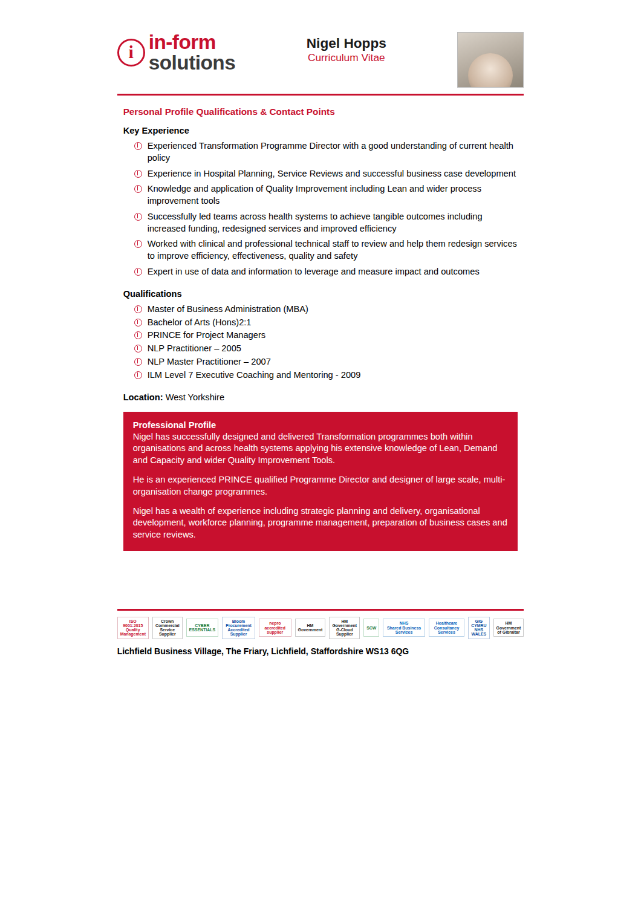in-form solutions
Nigel Hopps
Curriculum Vitae
Personal Profile Qualifications & Contact Points
Key Experience
Experienced Transformation Programme Director with a good understanding of current health policy
Experience in Hospital Planning, Service Reviews and successful business case development
Knowledge and application of Quality Improvement including Lean and wider process improvement tools
Successfully led teams across health systems to achieve tangible outcomes including increased funding, redesigned services and improved efficiency
Worked with clinical and professional technical staff to review and help them redesign services to improve efficiency, effectiveness, quality and safety
Expert in use of data and information to leverage and measure impact and outcomes
Qualifications
Master of Business Administration (MBA)
Bachelor of Arts (Hons)2:1
PRINCE for Project Managers
NLP Practitioner – 2005
NLP Master Practitioner – 2007
ILM Level 7 Executive Coaching and Mentoring - 2009
Location: West Yorkshire
Professional Profile
Nigel has successfully designed and delivered Transformation programmes both within organisations and across health systems applying his extensive knowledge of Lean, Demand and Capacity and wider Quality Improvement Tools.
He is an experienced PRINCE qualified Programme Director and designer of large scale, multi-organisation change programmes.
Nigel has a wealth of experience including strategic planning and delivery, organisational development, workforce planning, programme management, preparation of business cases and service reviews.
ISO
9001:2015
Quality
Management
Crown
Commercial
Service
Supplier
CYBER
ESSENTIALS
Bloom
Procurement
Accredited Supplier
nepro
accredited supplier
HM
Government
HM Government
G-Cloud
Supplier
SCW
NHS
Shared Business Services
Healthcare
Consultancy Services
GIG
CYMRU
NHS
WALES
HM Government
of Gibraltar
Lichfield Business Village, The Friary, Lichfield, Staffordshire WS13 6QG